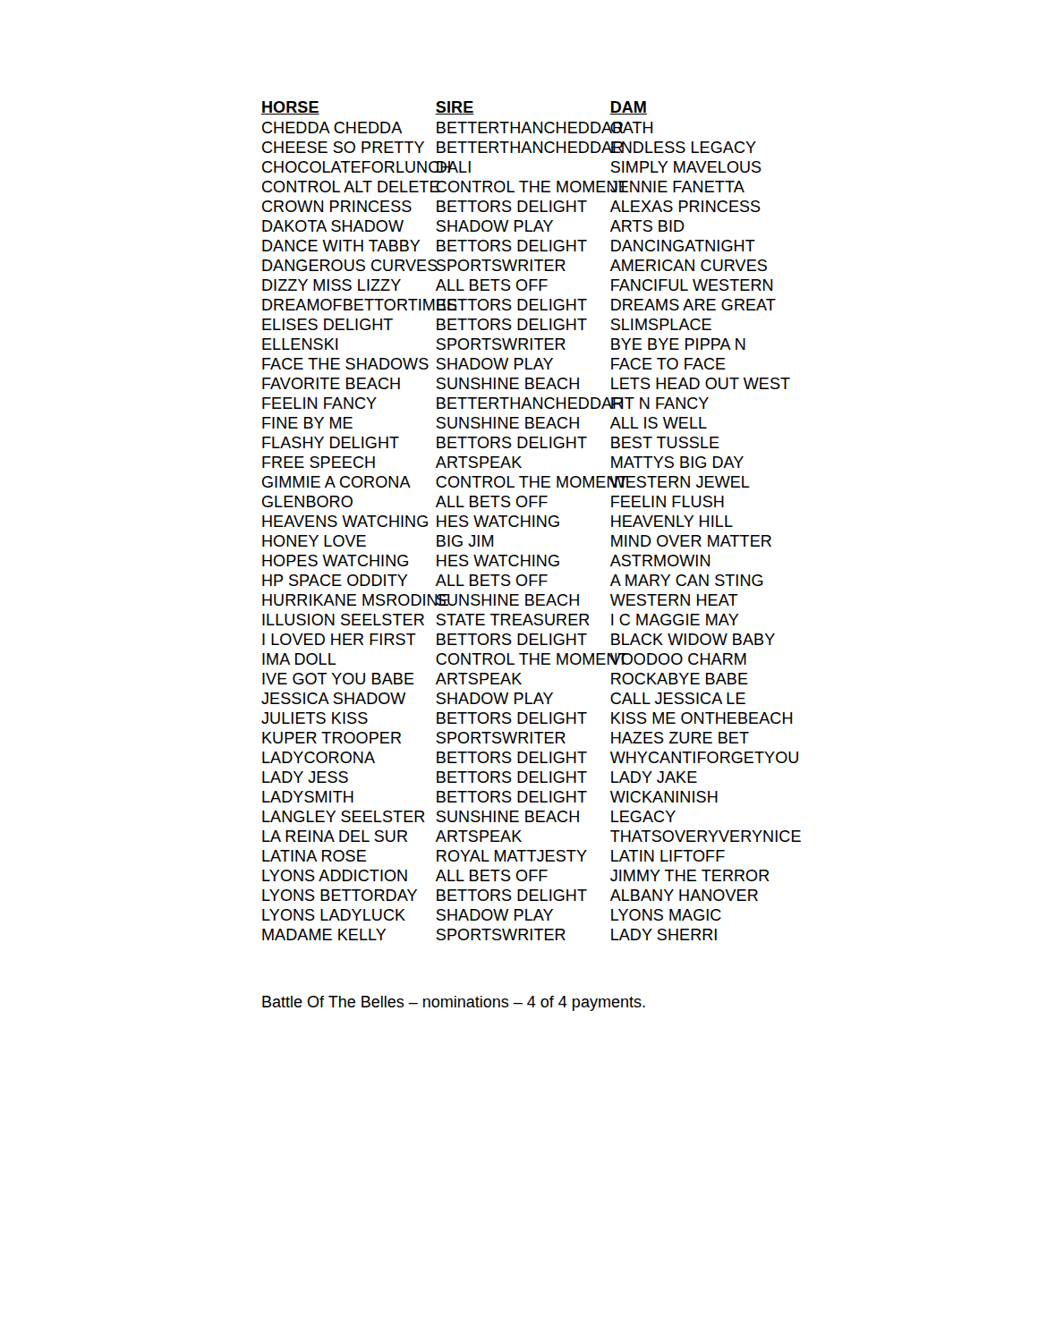| HORSE | SIRE | DAM |
| --- | --- | --- |
| CHEDDA CHEDDA | BETTERTHANCHEDDAR | OATH |
| CHEESE SO PRETTY | BETTERTHANCHEDDAR | ENDLESS LEGACY |
| CHOCOLATEFORLUNCH | DALI | SIMPLY MAVELOUS |
| CONTROL ALT DELETE | CONTROL THE MOMENT | JENNIE FANETTA |
| CROWN PRINCESS | BETTORS DELIGHT | ALEXAS PRINCESS |
| DAKOTA SHADOW | SHADOW PLAY | ARTS BID |
| DANCE WITH TABBY | BETTORS DELIGHT | DANCINGATNIGHT |
| DANGEROUS CURVES | SPORTSWRITER | AMERICAN CURVES |
| DIZZY MISS LIZZY | ALL BETS OFF | FANCIFUL WESTERN |
| DREAMOFBETTORTIMES | BETTORS DELIGHT | DREAMS ARE GREAT |
| ELISES DELIGHT | BETTORS DELIGHT | SLIMSPLACE |
| ELLENSKI | SPORTSWRITER | BYE BYE PIPPA N |
| FACE THE SHADOWS | SHADOW PLAY | FACE TO FACE |
| FAVORITE BEACH | SUNSHINE BEACH | LETS HEAD OUT WEST |
| FEELIN FANCY | BETTERTHANCHEDDAR | FIT N FANCY |
| FINE BY ME | SUNSHINE BEACH | ALL IS WELL |
| FLASHY DELIGHT | BETTORS DELIGHT | BEST TUSSLE |
| FREE SPEECH | ARTSPEAK | MATTYS BIG DAY |
| GIMMIE A CORONA | CONTROL THE MOMENT | WESTERN JEWEL |
| GLENBORO | ALL BETS OFF | FEELIN FLUSH |
| HEAVENS WATCHING | HES WATCHING | HEAVENLY HILL |
| HONEY LOVE | BIG JIM | MIND OVER MATTER |
| HOPES WATCHING | HES WATCHING | ASTRMOWIN |
| HP SPACE ODDITY | ALL BETS OFF | A MARY CAN STING |
| HURRIKANE MSRODINE | SUNSHINE BEACH | WESTERN HEAT |
| ILLUSION SEELSTER | STATE TREASURER | I C MAGGIE MAY |
| I LOVED HER FIRST | BETTORS DELIGHT | BLACK WIDOW BABY |
| IMA DOLL | CONTROL THE MOMENT | VOODOO CHARM |
| IVE GOT YOU BABE | ARTSPEAK | ROCKABYE BABE |
| JESSICA SHADOW | SHADOW PLAY | CALL JESSICA LE |
| JULIETS KISS | BETTORS DELIGHT | KISS ME ONTHEBEACH |
| KUPER TROOPER | SPORTSWRITER | HAZES ZURE BET |
| LADYCORONA | BETTORS DELIGHT | WHYCANTIFORGETYOU |
| LADY JESS | BETTORS DELIGHT | LADY JAKE |
| LADYSMITH | BETTORS DELIGHT | WICKANINISH |
| LANGLEY SEELSTER | SUNSHINE BEACH | LEGACY |
| LA REINA DEL SUR | ARTSPEAK | THATSOVERYVERYNICE |
| LATINA ROSE | ROYAL MATTJESTY | LATIN LIFTOFF |
| LYONS ADDICTION | ALL BETS OFF | JIMMY THE TERROR |
| LYONS BETTORDAY | BETTORS DELIGHT | ALBANY HANOVER |
| LYONS LADYLUCK | SHADOW PLAY | LYONS MAGIC |
| MADAME KELLY | SPORTSWRITER | LADY SHERRI |
Battle Of The Belles – nominations – 4 of 4 payments.